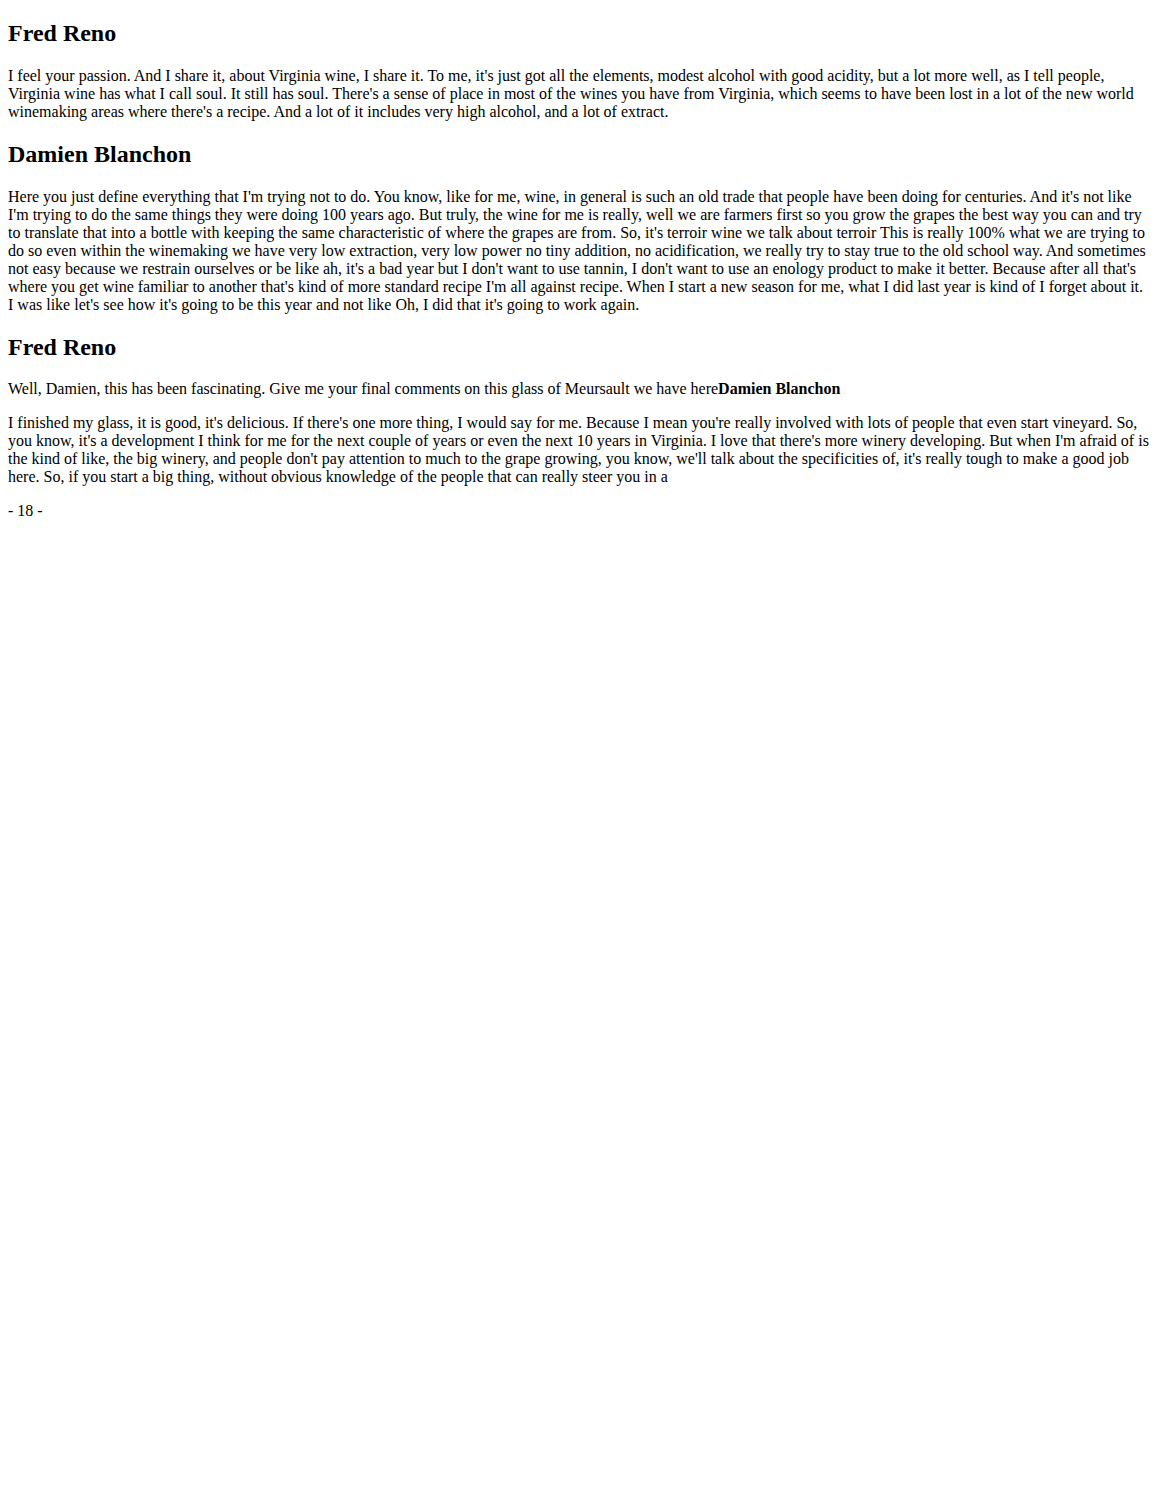Fred Reno
I feel your passion. And I share it, about Virginia wine, I share it. To me, it's just got all the elements, modest alcohol with good acidity, but a lot more well, as I tell people, Virginia wine has what I call soul. It still has soul. There's a sense of place in most of the wines you have from Virginia, which seems to have been lost in a lot of the new world winemaking areas where there's a recipe. And a lot of it includes very high alcohol, and a lot of extract.
Damien Blanchon
Here you just define everything that I'm trying not to do. You know, like for me, wine, in general is such an old trade that people have been doing for centuries. And it's not like I'm trying to do the same things they were doing 100 years ago. But truly, the wine for me is really, well we are farmers first so you grow the grapes the best way you can and try to translate that into a bottle with keeping the same characteristic of where the grapes are from. So, it's terroir wine we talk about terroir This is really 100% what we are trying to do so even within the winemaking we have very low extraction, very low power no tiny addition, no acidification, we really try to stay true to the old school way. And sometimes not easy because we restrain ourselves or be like ah, it's a bad year but I don't want to use tannin, I don't want to use an enology product to make it better. Because after all that's where you get wine familiar to another that's kind of more standard recipe I'm all against recipe. When I start a new season for me, what I did last year is kind of I forget about it. I was like let's see how it's going to be this year and not like Oh, I did that it's going to work again.
Fred Reno
Well, Damien, this has been fascinating. Give me your final comments on this glass of Meursault we have hereDamien Blanchon
I finished my glass, it is good, it's delicious. If there's one more thing, I would say for me. Because I mean you're really involved with lots of people that even start vineyard. So, you know, it's a development I think for me for the next couple of years or even the next 10 years in Virginia. I love that there's more winery developing. But when I'm afraid of is the kind of like, the big winery, and people don't pay attention to much to the grape growing, you know, we'll talk about the specificities of, it's really tough to make a good job here. So, if you start a big thing, without obvious knowledge of the people that can really steer you in a
- 18 -